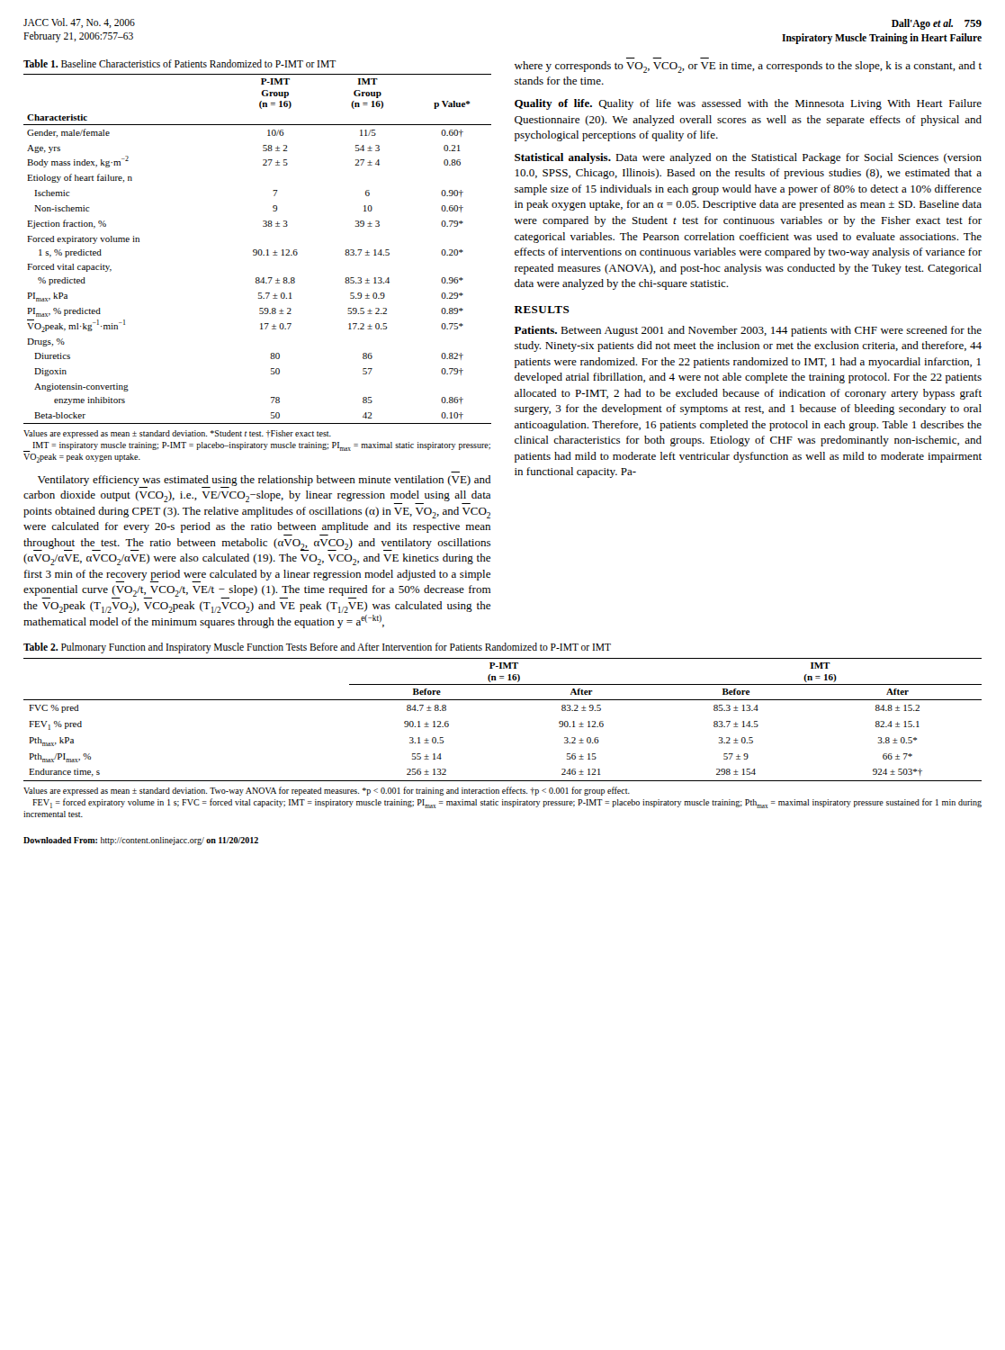JACC Vol. 47, No. 4, 2006
February 21, 2006:757–63
Dall'Ago et al. 759
Inspiratory Muscle Training in Heart Failure
Table 1. Baseline Characteristics of Patients Randomized to P-IMT or IMT
| | P-IMT Group (n = 16) | IMT Group (n = 16) | p Value* |
| --- | --- | --- | --- |
| Characteristic | | | |
| Gender, male/female | 10/6 | 11/5 | 0.60† |
| Age, yrs | 58 ± 2 | 54 ± 3 | 0.21 |
| Body mass index, kg·m −2 | 27 ± 5 | 27 ± 4 | 0.86 |
| Etiology of heart failure, n | | | |
| Ischemic | 7 | 6 | 0.90† |
| Non-ischemic | 9 | 10 | 0.60† |
| Ejection fraction, % | 38 ± 3 | 39 ± 3 | 0.79* |
| Forced expiratory volume in 1 s, % predicted | 90.1 ± 12.6 | 83.7 ± 14.5 | 0.20* |
| Forced vital capacity, % predicted | 84.7 ± 8.8 | 85.3 ± 13.4 | 0.96* |
| PI max , kPa | 5.7 ± 0.1 | 5.9 ± 0.9 | 0.29* |
| PI max , % predicted | 59.8 ± 2 | 59.5 ± 2.2 | 0.89* |
| V O 2 peak, ml·kg −1 ·min −1 | 17 ± 0.7 | 17.2 ± 0.5 | 0.75* |
| Drugs, % | | | |
| Diuretics | 80 | 86 | 0.82† |
| Digoxin | 50 | 57 | 0.79† |
| Angiotensin-converting enzyme inhibitors | 78 | 85 | 0.86† |
| Beta-blocker | 50 | 42 | 0.10† |
Values are expressed as mean ± standard deviation. *Student t test. †Fisher exact test. IMT = inspiratory muscle training; P-IMT = placebo–inspiratory muscle training; PImax = maximal static inspiratory pressure; VO2peak = peak oxygen uptake.
Ventilatory efficiency was estimated using the relationship between minute ventilation (VE) and carbon dioxide output (VCO2), i.e., VE/VCO2−slope, by linear regression model using all data points obtained during CPET (3). The relative amplitudes of oscillations (α) in VE, VO2, and VCO2 were calculated for every 20-s period as the ratio between amplitude and its respective mean throughout the test. The ratio between metabolic (αVO2, αVCO2) and ventilatory oscillations (αVO2/αVE, αVCO2/αVE) were also calculated (19). The VO2, VCO2, and VE kinetics during the first 3 min of the recovery period were calculated by a linear regression model adjusted to a simple exponential curve (VO2/t, VCO2/t, VE/t − slope) (1). The time required for a 50% decrease from the VO2peak (T1/2VO2), VCO2peak (T1/2VCO2) and VE peak (T1/2VE) was calculated using the mathematical model of the minimum squares through the equation y = ae(−kt),
where y corresponds to VO2, VCO2, or VE in time, a corresponds to the slope, k is a constant, and t stands for the time.
Quality of life. Quality of life was assessed with the Minnesota Living With Heart Failure Questionnaire (20). We analyzed overall scores as well as the separate effects of physical and psychological perceptions of quality of life.
Statistical analysis. Data were analyzed on the Statistical Package for Social Sciences (version 10.0, SPSS, Chicago, Illinois). Based on the results of previous studies (8), we estimated that a sample size of 15 individuals in each group would have a power of 80% to detect a 10% difference in peak oxygen uptake, for an α = 0.05. Descriptive data are presented as mean ± SD. Baseline data were compared by the Student t test for continuous variables or by the Fisher exact test for categorical variables. The Pearson correlation coefficient was used to evaluate associations. The effects of interventions on continuous variables were compared by two-way analysis of variance for repeated measures (ANOVA), and post-hoc analysis was conducted by the Tukey test. Categorical data were analyzed by the chi-square statistic.
Results
Patients. Between August 2001 and November 2003, 144 patients with CHF were screened for the study. Ninety-six patients did not meet the inclusion or met the exclusion criteria, and therefore, 44 patients were randomized. For the 22 patients randomized to IMT, 1 had a myocardial infarction, 1 developed atrial fibrillation, and 4 were not able complete the training protocol. For the 22 patients allocated to P-IMT, 2 had to be excluded because of indication of coronary artery bypass graft surgery, 3 for the development of symptoms at rest, and 1 because of bleeding secondary to oral anticoagulation. Therefore, 16 patients completed the protocol in each group. Table 1 describes the clinical characteristics for both groups. Etiology of CHF was predominantly non-ischemic, and patients had mild to moderate left ventricular dysfunction as well as mild to moderate impairment in functional capacity. Pa-
Table 2. Pulmonary Function and Inspiratory Muscle Function Tests Before and After Intervention for Patients Randomized to P-IMT or IMT
| | P-IMT (n = 16) | IMT (n = 16) |
| --- | --- | --- |
| | Before | After | Before | After |
| FVC % pred | 84.7 ± 8.8 | 83.2 ± 9.5 | 85.3 ± 13.4 | 84.8 ± 15.2 |
| FEV 1 % pred | 90.1 ± 12.6 | 90.1 ± 12.6 | 83.7 ± 14.5 | 82.4 ± 15.1 |
| Pth max , kPa | 3.1 ± 0.5 | 3.2 ± 0.6 | 3.2 ± 0.5 | 3.8 ± 0.5* |
| Pth max /PI max , % | 55 ± 14 | 56 ± 15 | 57 ± 9 | 66 ± 7* |
| Endurance time, s | 256 ± 132 | 246 ± 121 | 298 ± 154 | 924 ± 503*† |
Values are expressed as mean ± standard deviation. Two-way ANOVA for repeated measures. *p < 0.001 for training and interaction effects. †p < 0.001 for group effect. FEV1 = forced expiratory volume in 1 s; FVC = forced vital capacity; IMT = inspiratory muscle training; PImax = maximal static inspiratory pressure; P-IMT = placebo inspiratory muscle training; Pthmax = maximal inspiratory pressure sustained for 1 min during incremental test.
Downloaded From: http://content.onlinejacc.org/ on 11/20/2012